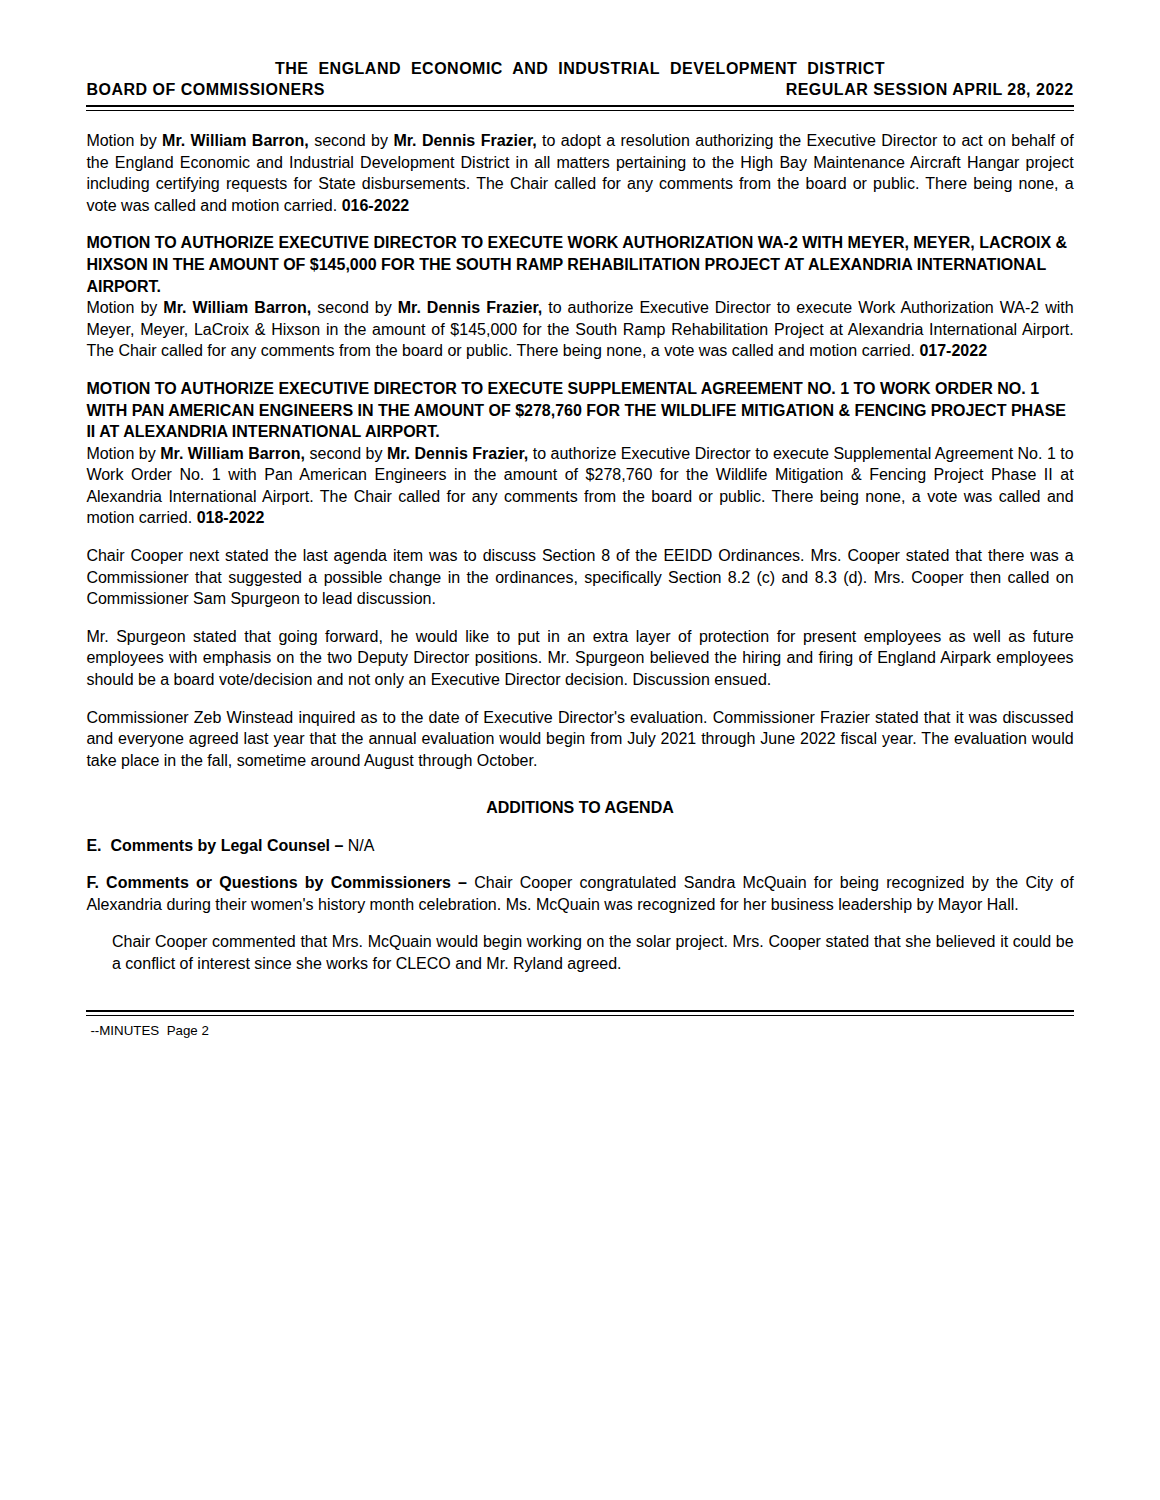THE ENGLAND ECONOMIC AND INDUSTRIAL DEVELOPMENT DISTRICT BOARD OF COMMISSIONERS REGULAR SESSION APRIL 28, 2022
Motion by Mr. William Barron, second by Mr. Dennis Frazier, to adopt a resolution authorizing the Executive Director to act on behalf of the England Economic and Industrial Development District in all matters pertaining to the High Bay Maintenance Aircraft Hangar project including certifying requests for State disbursements. The Chair called for any comments from the board or public. There being none, a vote was called and motion carried. 016-2022
MOTION TO AUTHORIZE EXECUTIVE DIRECTOR TO EXECUTE WORK AUTHORIZATION WA-2 WITH MEYER, MEYER, LACROIX & HIXSON IN THE AMOUNT OF $145,000 FOR THE SOUTH RAMP REHABILITATION PROJECT AT ALEXANDRIA INTERNATIONAL AIRPORT.
Motion by Mr. William Barron, second by Mr. Dennis Frazier, to authorize Executive Director to execute Work Authorization WA-2 with Meyer, Meyer, LaCroix & Hixson in the amount of $145,000 for the South Ramp Rehabilitation Project at Alexandria International Airport. The Chair called for any comments from the board or public. There being none, a vote was called and motion carried. 017-2022
MOTION TO AUTHORIZE EXECUTIVE DIRECTOR TO EXECUTE SUPPLEMENTAL AGREEMENT NO. 1 TO WORK ORDER NO. 1 WITH PAN AMERICAN ENGINEERS IN THE AMOUNT OF $278,760 FOR THE WILDLIFE MITIGATION & FENCING PROJECT PHASE II AT ALEXANDRIA INTERNATIONAL AIRPORT.
Motion by Mr. William Barron, second by Mr. Dennis Frazier, to authorize Executive Director to execute Supplemental Agreement No. 1 to Work Order No. 1 with Pan American Engineers in the amount of $278,760 for the Wildlife Mitigation & Fencing Project Phase II at Alexandria International Airport. The Chair called for any comments from the board or public. There being none, a vote was called and motion carried. 018-2022
Chair Cooper next stated the last agenda item was to discuss Section 8 of the EEIDD Ordinances. Mrs. Cooper stated that there was a Commissioner that suggested a possible change in the ordinances, specifically Section 8.2 (c) and 8.3 (d). Mrs. Cooper then called on Commissioner Sam Spurgeon to lead discussion.
Mr. Spurgeon stated that going forward, he would like to put in an extra layer of protection for present employees as well as future employees with emphasis on the two Deputy Director positions. Mr. Spurgeon believed the hiring and firing of England Airpark employees should be a board vote/decision and not only an Executive Director decision. Discussion ensued.
Commissioner Zeb Winstead inquired as to the date of Executive Director's evaluation. Commissioner Frazier stated that it was discussed and everyone agreed last year that the annual evaluation would begin from July 2021 through June 2022 fiscal year. The evaluation would take place in the fall, sometime around August through October.
ADDITIONS TO AGENDA
E. Comments by Legal Counsel – N/A
F. Comments or Questions by Commissioners – Chair Cooper congratulated Sandra McQuain for being recognized by the City of Alexandria during their women's history month celebration. Ms. McQuain was recognized for her business leadership by Mayor Hall.
Chair Cooper commented that Mrs. McQuain would begin working on the solar project. Mrs. Cooper stated that she believed it could be a conflict of interest since she works for CLECO and Mr. Ryland agreed.
--MINUTES Page 2